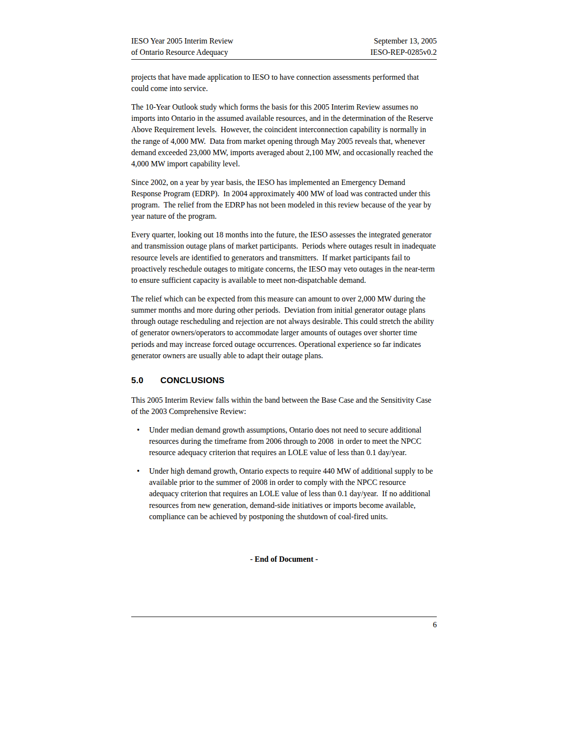| IESO Year 2005 Interim Review | September 13, 2005 |
| of Ontario Resource Adequacy | IESO-REP-0285v0.2 |
projects that have made application to IESO to have connection assessments performed that could come into service.
The 10-Year Outlook study which forms the basis for this 2005 Interim Review assumes no imports into Ontario in the assumed available resources, and in the determination of the Reserve Above Requirement levels. However, the coincident interconnection capability is normally in the range of 4,000 MW. Data from market opening through May 2005 reveals that, whenever demand exceeded 23,000 MW, imports averaged about 2,100 MW, and occasionally reached the 4,000 MW import capability level.
Since 2002, on a year by year basis, the IESO has implemented an Emergency Demand Response Program (EDRP). In 2004 approximately 400 MW of load was contracted under this program. The relief from the EDRP has not been modeled in this review because of the year by year nature of the program.
Every quarter, looking out 18 months into the future, the IESO assesses the integrated generator and transmission outage plans of market participants. Periods where outages result in inadequate resource levels are identified to generators and transmitters. If market participants fail to proactively reschedule outages to mitigate concerns, the IESO may veto outages in the near-term to ensure sufficient capacity is available to meet non-dispatchable demand.
The relief which can be expected from this measure can amount to over 2,000 MW during the summer months and more during other periods. Deviation from initial generator outage plans through outage rescheduling and rejection are not always desirable. This could stretch the ability of generator owners/operators to accommodate larger amounts of outages over shorter time periods and may increase forced outage occurrences. Operational experience so far indicates generator owners are usually able to adapt their outage plans.
5.0 CONCLUSIONS
This 2005 Interim Review falls within the band between the Base Case and the Sensitivity Case of the 2003 Comprehensive Review:
Under median demand growth assumptions, Ontario does not need to secure additional resources during the timeframe from 2006 through to 2008 in order to meet the NPCC resource adequacy criterion that requires an LOLE value of less than 0.1 day/year.
Under high demand growth, Ontario expects to require 440 MW of additional supply to be available prior to the summer of 2008 in order to comply with the NPCC resource adequacy criterion that requires an LOLE value of less than 0.1 day/year. If no additional resources from new generation, demand-side initiatives or imports become available, compliance can be achieved by postponing the shutdown of coal-fired units.
- End of Document -
6